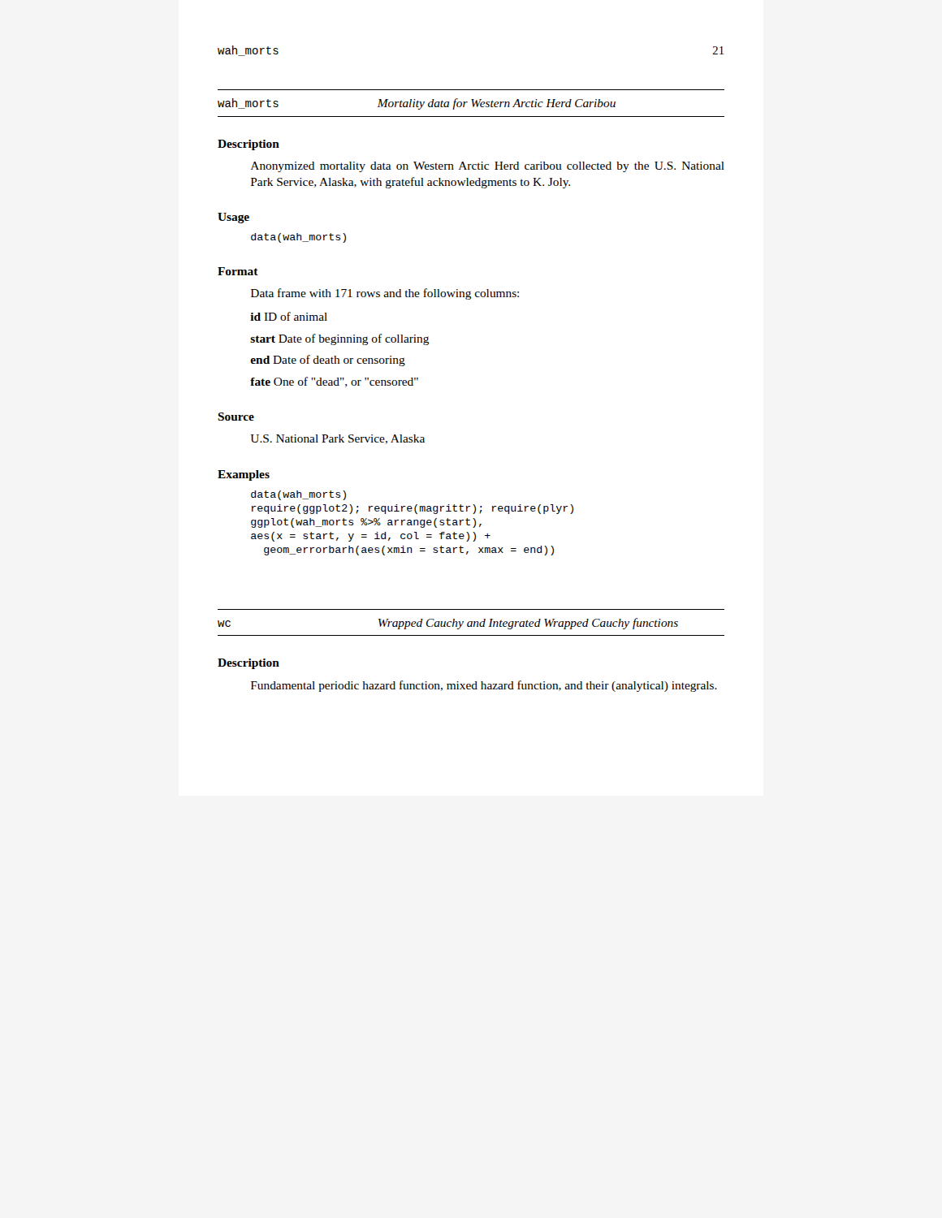wah_morts 21
wah_morts Mortality data for Western Arctic Herd Caribou
Description
Anonymized mortality data on Western Arctic Herd caribou collected by the U.S. National Park Service, Alaska, with grateful acknowledgments to K. Joly.
Usage
data(wah_morts)
Format
Data frame with 171 rows and the following columns:
id ID of animal
start Date of beginning of collaring
end Date of death or censoring
fate One of "dead", or "censored"
Source
U.S. National Park Service, Alaska
Examples
data(wah_morts)
require(ggplot2); require(magrittr); require(plyr)
ggplot(wah_morts %>% arrange(start),
aes(x = start, y = id, col = fate)) +
  geom_errorbarh(aes(xmin = start, xmax = end))
wc Wrapped Cauchy and Integrated Wrapped Cauchy functions
Description
Fundamental periodic hazard function, mixed hazard function, and their (analytical) integrals.